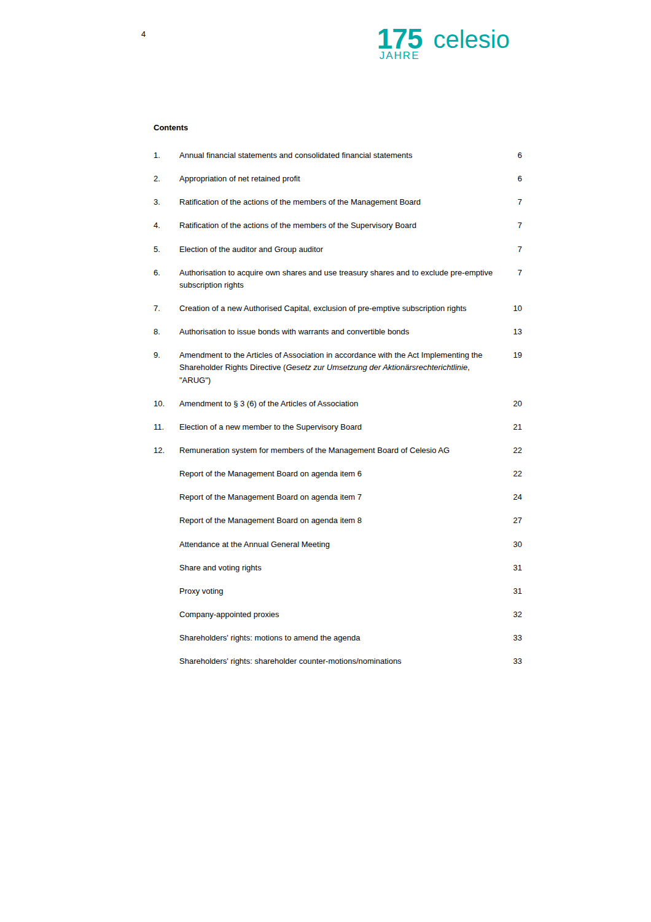4
175 JAHRE
celesio
Contents
| 1. | Annual financial statements and consolidated financial statements | 6 |
| 2. | Appropriation of net retained profit | 6 |
| 3. | Ratification of the actions of the members of the Management Board | 7 |
| 4. | Ratification of the actions of the members of the Supervisory Board | 7 |
| 5. | Election of the auditor and Group auditor | 7 |
| 6. | Authorisation to acquire own shares and use treasury shares and to exclude pre-emptive subscription rights | 7 |
| 7. | Creation of a new Authorised Capital, exclusion of pre-emptive subscription rights | 10 |
| 8. | Authorisation to issue bonds with warrants and convertible bonds | 13 |
| 9. | Amendment to the Articles of Association in accordance with the Act Implementing the Shareholder Rights Directive ( Gesetz zur Umsetzung der Aktionärsrechterichtlinie , "ARUG") | 19 |
| 10. | Amendment to § 3 (6) of the Articles of Association | 20 |
| 11. | Election of a new member to the Supervisory Board | 21 |
| 12. | Remuneration system for members of the Management Board of Celesio AG | 22 |
| | Report of the Management Board on agenda item 6 | 22 |
| | Report of the Management Board on agenda item 7 | 24 |
| | Report of the Management Board on agenda item 8 | 27 |
| | Attendance at the Annual General Meeting | 30 |
| | Share and voting rights | 31 |
| | Proxy voting | 31 |
| | Company-appointed proxies | 32 |
| | Shareholders' rights: motions to amend the agenda | 33 |
| | Shareholders' rights: shareholder counter-motions/nominations | 33 |